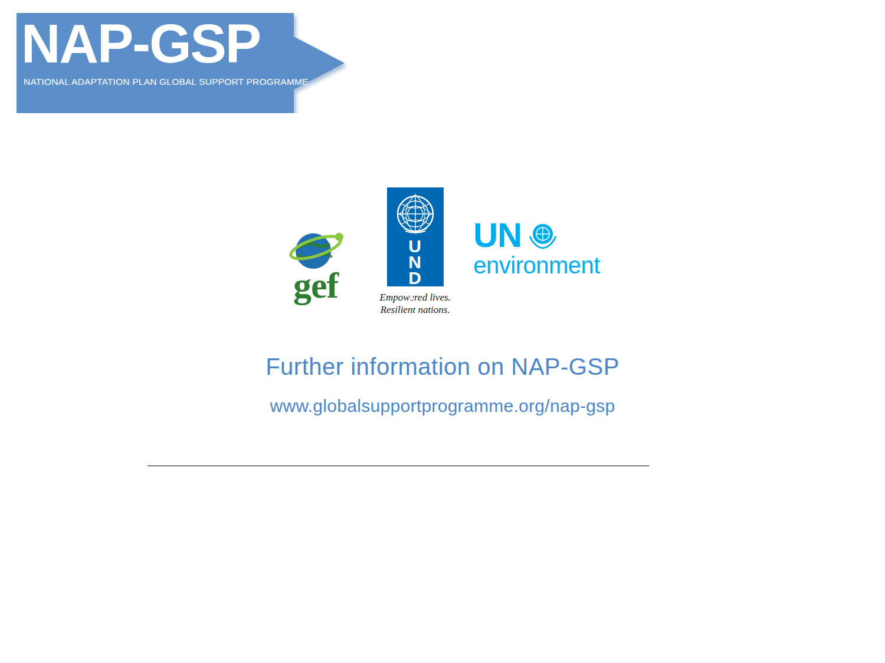NAP-GSP
NATIONAL ADAPTATION PLAN GLOBAL SUPPORT PROGRAMME
gef
U
N
D
P
Empowered lives.
Resilient nations.
UN
environment
Further information on NAP-GSP
www.globalsupportprogramme.org/nap-gsp